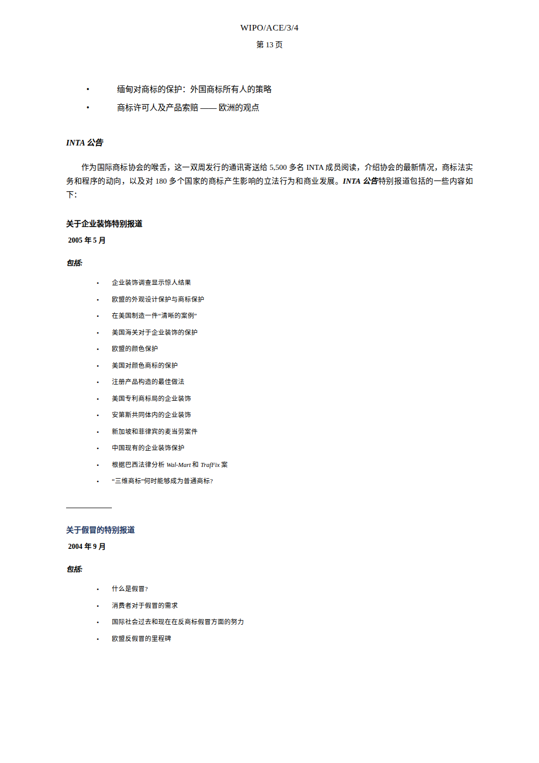WIPO/ACE/3/4
第 13 页
缅甸对商标的保护：外国商标所有人的策略
商标许可人及产品索赔 —— 欧洲的观点
INTA 公告
作为国际商标协会的喉舌，这一双周发行的通讯寄送给 5,500 多名 INTA 成员阅读，介绍协会的最新情况，商标法实务和程序的动向，以及对 180 多个国家的商标产生影响的立法行为和商业发展。INTA 公告特别报道包括的一些内容如下：
关于企业装饰特别报道
2005 年 5 月
包括:
企业装饰调查显示惊人结果
欧盟的外观设计保护与商标保护
在美国制造一件“清晰的案例”
美国海关对于企业装饰的保护
欧盟的颜色保护
美国对颜色商标的保护
注册产品构造的最佳做法
美国专利商标局的企业装饰
安第斯共同体内的企业装饰
新加坡和菲律宾的麦当劳案件
中国现有的企业装饰保护
根据巴西法律分析 Wal-Mart 和 TrafFix 案
“三维商标”何时能够成为普通商标?
关于假冒的特别报道
2004 年 9 月
包括:
什么是假冒?
消费者对于假冒的需求
国际社会过去和现在在反商标假冒方面的努力
欧盟反假冒的里程碑